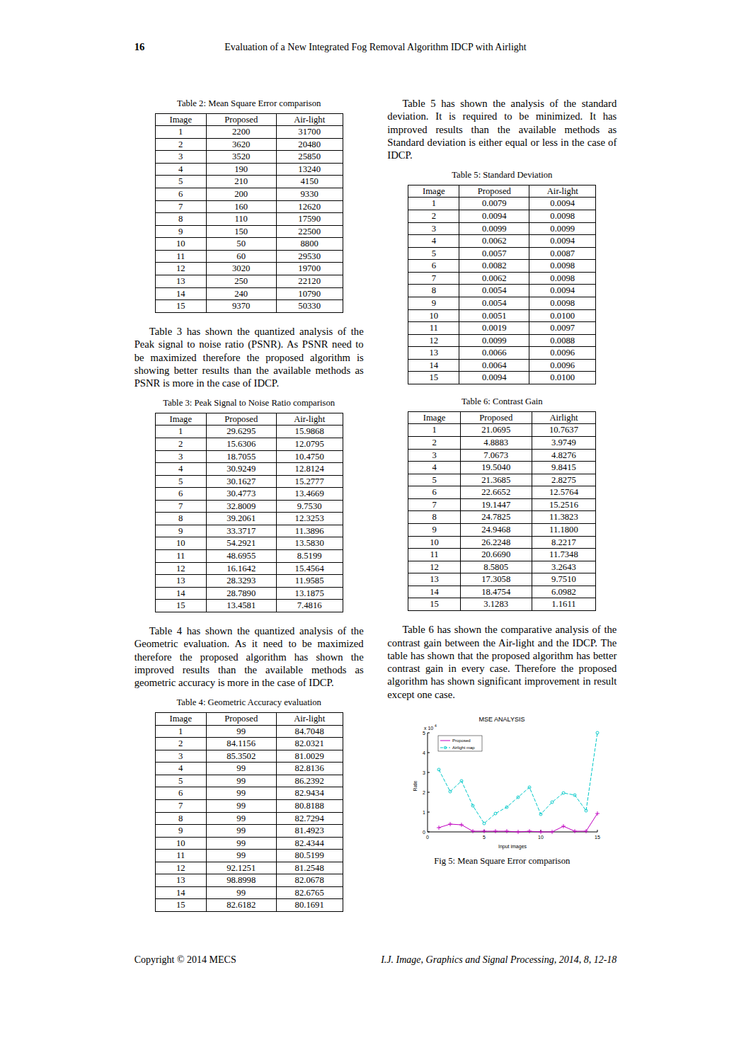16
Evaluation of a New Integrated Fog Removal Algorithm IDCP with Airlight
Table 2: Mean Square Error comparison
| Image | Proposed | Air-light |
| --- | --- | --- |
| 1 | 2200 | 31700 |
| 2 | 3620 | 20480 |
| 3 | 3520 | 25850 |
| 4 | 190 | 13240 |
| 5 | 210 | 4150 |
| 6 | 200 | 9330 |
| 7 | 160 | 12620 |
| 8 | 110 | 17590 |
| 9 | 150 | 22500 |
| 10 | 50 | 8800 |
| 11 | 60 | 29530 |
| 12 | 3020 | 19700 |
| 13 | 250 | 22120 |
| 14 | 240 | 10790 |
| 15 | 9370 | 50330 |
Table 3 has shown the quantized analysis of the Peak signal to noise ratio (PSNR). As PSNR need to be maximized therefore the proposed algorithm is showing better results than the available methods as PSNR is more in the case of IDCP.
Table 3: Peak Signal to Noise Ratio comparison
| Image | Proposed | Air-light |
| --- | --- | --- |
| 1 | 29.6295 | 15.9868 |
| 2 | 15.6306 | 12.0795 |
| 3 | 18.7055 | 10.4750 |
| 4 | 30.9249 | 12.8124 |
| 5 | 30.1627 | 15.2777 |
| 6 | 30.4773 | 13.4669 |
| 7 | 32.8009 | 9.7530 |
| 8 | 39.2061 | 12.3253 |
| 9 | 33.3717 | 11.3896 |
| 10 | 54.2921 | 13.5830 |
| 11 | 48.6955 | 8.5199 |
| 12 | 16.1642 | 15.4564 |
| 13 | 28.3293 | 11.9585 |
| 14 | 28.7890 | 13.1875 |
| 15 | 13.4581 | 7.4816 |
Table 4 has shown the quantized analysis of the Geometric evaluation. As it need to be maximized therefore the proposed algorithm has shown the improved results than the available methods as geometric accuracy is more in the case of IDCP.
Table 4: Geometric Accuracy evaluation
| Image | Proposed | Air-light |
| --- | --- | --- |
| 1 | 99 | 84.7048 |
| 2 | 84.1156 | 82.0321 |
| 3 | 85.3502 | 81.0029 |
| 4 | 99 | 82.8136 |
| 5 | 99 | 86.2392 |
| 6 | 99 | 82.9434 |
| 7 | 99 | 80.8188 |
| 8 | 99 | 82.7294 |
| 9 | 99 | 81.4923 |
| 10 | 99 | 82.4344 |
| 11 | 99 | 80.5199 |
| 12 | 92.1251 | 81.2548 |
| 13 | 98.8998 | 82.0678 |
| 14 | 99 | 82.6765 |
| 15 | 82.6182 | 80.1691 |
Table 5 has shown the analysis of the standard deviation. It is required to be minimized. It has improved results than the available methods as Standard deviation is either equal or less in the case of IDCP.
Table 5: Standard Deviation
| Image | Proposed | Air-light |
| --- | --- | --- |
| 1 | 0.0079 | 0.0094 |
| 2 | 0.0094 | 0.0098 |
| 3 | 0.0099 | 0.0099 |
| 4 | 0.0062 | 0.0094 |
| 5 | 0.0057 | 0.0087 |
| 6 | 0.0082 | 0.0098 |
| 7 | 0.0062 | 0.0098 |
| 8 | 0.0054 | 0.0094 |
| 9 | 0.0054 | 0.0098 |
| 10 | 0.0051 | 0.0100 |
| 11 | 0.0019 | 0.0097 |
| 12 | 0.0099 | 0.0088 |
| 13 | 0.0066 | 0.0096 |
| 14 | 0.0064 | 0.0096 |
| 15 | 0.0094 | 0.0100 |
Table 6: Contrast Gain
| Image | Proposed | Airlight |
| --- | --- | --- |
| 1 | 21.0695 | 10.7637 |
| 2 | 4.8883 | 3.9749 |
| 3 | 7.0673 | 4.8276 |
| 4 | 19.5040 | 9.8415 |
| 5 | 21.3685 | 2.8275 |
| 6 | 22.6652 | 12.5764 |
| 7 | 19.1447 | 15.2516 |
| 8 | 24.7825 | 11.3823 |
| 9 | 24.9468 | 11.1800 |
| 10 | 26.2248 | 8.2217 |
| 11 | 20.6690 | 11.7348 |
| 12 | 8.5805 | 3.2643 |
| 13 | 17.3058 | 9.7510 |
| 14 | 18.4754 | 6.0982 |
| 15 | 3.1283 | 1.1611 |
Table 6 has shown the comparative analysis of the contrast gain between the Air-light and the IDCP. The table has shown that the proposed algorithm has better contrast gain in every case. Therefore the proposed algorithm has shown significant improvement in result except one case.
MSE ANALYSIS x 10 4 0 1 2 3 4 5 0 5 10 15 Rate Input images Proposed Airlight map
Fig 5: Mean Square Error comparison
Copyright © 2014 MECS
I.J. Image, Graphics and Signal Processing, 2014, 8, 12-18